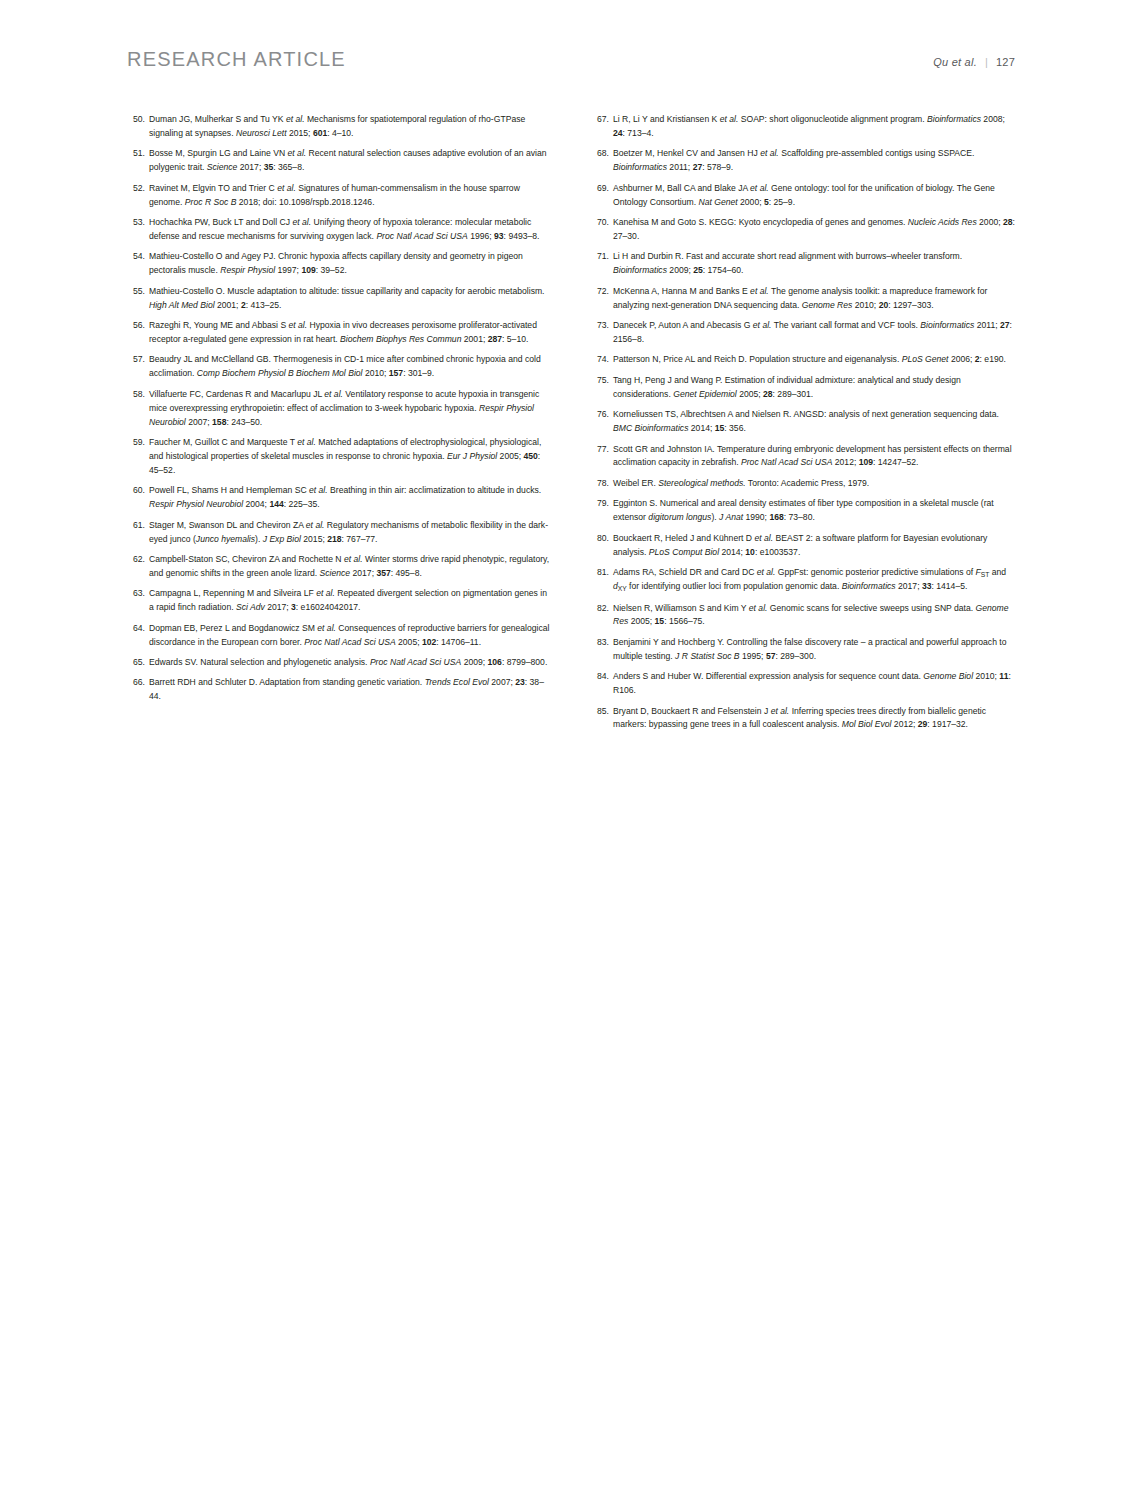Research Article
Qu et al.|127
50. Duman JG, Mulherkar S and Tu YK et al. Mechanisms for spatiotemporal regulation of rho-GTPase signaling at synapses. Neurosci Lett 2015; 601: 4–10.
51. Bosse M, Spurgin LG and Laine VN et al. Recent natural selection causes adaptive evolution of an avian polygenic trait. Science 2017; 35: 365–8.
52. Ravinet M, Elgvin TO and Trier C et al. Signatures of human-commensalism in the house sparrow genome. Proc R Soc B 2018; doi: 10.1098/rspb.2018.1246.
53. Hochachka PW, Buck LT and Doll CJ et al. Unifying theory of hypoxia tolerance: molecular metabolic defense and rescue mechanisms for surviving oxygen lack. Proc Natl Acad Sci USA 1996; 93: 9493–8.
54. Mathieu-Costello O and Agey PJ. Chronic hypoxia affects capillary density and geometry in pigeon pectoralis muscle. Respir Physiol 1997; 109: 39–52.
55. Mathieu-Costello O. Muscle adaptation to altitude: tissue capillarity and capacity for aerobic metabolism. High Alt Med Biol 2001; 2: 413–25.
56. Razeghi R, Young ME and Abbasi S et al. Hypoxia in vivo decreases peroxisome proliferator-activated receptor a-regulated gene expression in rat heart. Biochem Biophys Res Commun 2001; 287: 5–10.
57. Beaudry JL and McClelland GB. Thermogenesis in CD-1 mice after combined chronic hypoxia and cold acclimation. Comp Biochem Physiol B Biochem Mol Biol 2010; 157: 301–9.
58. Villafuerte FC, Cardenas R and Macarlupu JL et al. Ventilatory response to acute hypoxia in transgenic mice overexpressing erythropoietin: effect of acclimation to 3-week hypobaric hypoxia. Respir Physiol Neurobiol 2007; 158: 243–50.
59. Faucher M, Guillot C and Marqueste T et al. Matched adaptations of electrophysiological, physiological, and histological properties of skeletal muscles in response to chronic hypoxia. Eur J Physiol 2005; 450: 45–52.
60. Powell FL, Shams H and Hempleman SC et al. Breathing in thin air: acclimatization to altitude in ducks. Respir Physiol Neurobiol 2004; 144: 225–35.
61. Stager M, Swanson DL and Cheviron ZA et al. Regulatory mechanisms of metabolic flexibility in the dark-eyed junco (Junco hyemalis). J Exp Biol 2015; 218: 767–77.
62. Campbell-Staton SC, Cheviron ZA and Rochette N et al. Winter storms drive rapid phenotypic, regulatory, and genomic shifts in the green anole lizard. Science 2017; 357: 495–8.
63. Campagna L, Repenning M and Silveira LF et al. Repeated divergent selection on pigmentation genes in a rapid finch radiation. Sci Adv 2017; 3: e16024042017.
64. Dopman EB, Perez L and Bogdanowicz SM et al. Consequences of reproductive barriers for genealogical discordance in the European corn borer. Proc Natl Acad Sci USA 2005; 102: 14706–11.
65. Edwards SV. Natural selection and phylogenetic analysis. Proc Natl Acad Sci USA 2009; 106: 8799–800.
66. Barrett RDH and Schluter D. Adaptation from standing genetic variation. Trends Ecol Evol 2007; 23: 38–44.
67. Li R, Li Y and Kristiansen K et al. SOAP: short oligonucleotide alignment program. Bioinformatics 2008; 24: 713–4.
68. Boetzer M, Henkel CV and Jansen HJ et al. Scaffolding pre-assembled contigs using SSPACE. Bioinformatics 2011; 27: 578–9.
69. Ashburner M, Ball CA and Blake JA et al. Gene ontology: tool for the unification of biology. The Gene Ontology Consortium. Nat Genet 2000; 5: 25–9.
70. Kanehisa M and Goto S. KEGG: Kyoto encyclopedia of genes and genomes. Nucleic Acids Res 2000; 28: 27–30.
71. Li H and Durbin R. Fast and accurate short read alignment with burrows–wheeler transform. Bioinformatics 2009; 25: 1754–60.
72. McKenna A, Hanna M and Banks E et al. The genome analysis toolkit: a mapreduce framework for analyzing next-generation DNA sequencing data. Genome Res 2010; 20: 1297–303.
73. Danecek P, Auton A and Abecasis G et al. The variant call format and VCF tools. Bioinformatics 2011; 27: 2156–8.
74. Patterson N, Price AL and Reich D. Population structure and eigenanalysis. PLoS Genet 2006; 2: e190.
75. Tang H, Peng J and Wang P. Estimation of individual admixture: analytical and study design considerations. Genet Epidemiol 2005; 28: 289–301.
76. Korneliussen TS, Albrechtsen A and Nielsen R. ANGSD: analysis of next generation sequencing data. BMC Bioinformatics 2014; 15: 356.
77. Scott GR and Johnston IA. Temperature during embryonic development has persistent effects on thermal acclimation capacity in zebrafish. Proc Natl Acad Sci USA 2012; 109: 14247–52.
78. Weibel ER. Stereological methods. Toronto: Academic Press, 1979.
79. Egginton S. Numerical and areal density estimates of fiber type composition in a skeletal muscle (rat extensor digitorum longus). J Anat 1990; 168: 73–80.
80. Bouckaert R, Heled J and Kühnert D et al. BEAST 2: a software platform for Bayesian evolutionary analysis. PLoS Comput Biol 2014; 10: e1003537.
81. Adams RA, Schield DR and Card DC et al. GppFst: genomic posterior predictive simulations of FST and dXY for identifying outlier loci from population genomic data. Bioinformatics 2017; 33: 1414–5.
82. Nielsen R, Williamson S and Kim Y et al. Genomic scans for selective sweeps using SNP data. Genome Res 2005; 15: 1566–75.
83. Benjamini Y and Hochberg Y. Controlling the false discovery rate – a practical and powerful approach to multiple testing. J R Statist Soc B 1995; 57: 289–300.
84. Anders S and Huber W. Differential expression analysis for sequence count data. Genome Biol 2010; 11: R106.
85. Bryant D, Bouckaert R and Felsenstein J et al. Inferring species trees directly from biallelic genetic markers: bypassing gene trees in a full coalescent analysis. Mol Biol Evol 2012; 29: 1917–32.